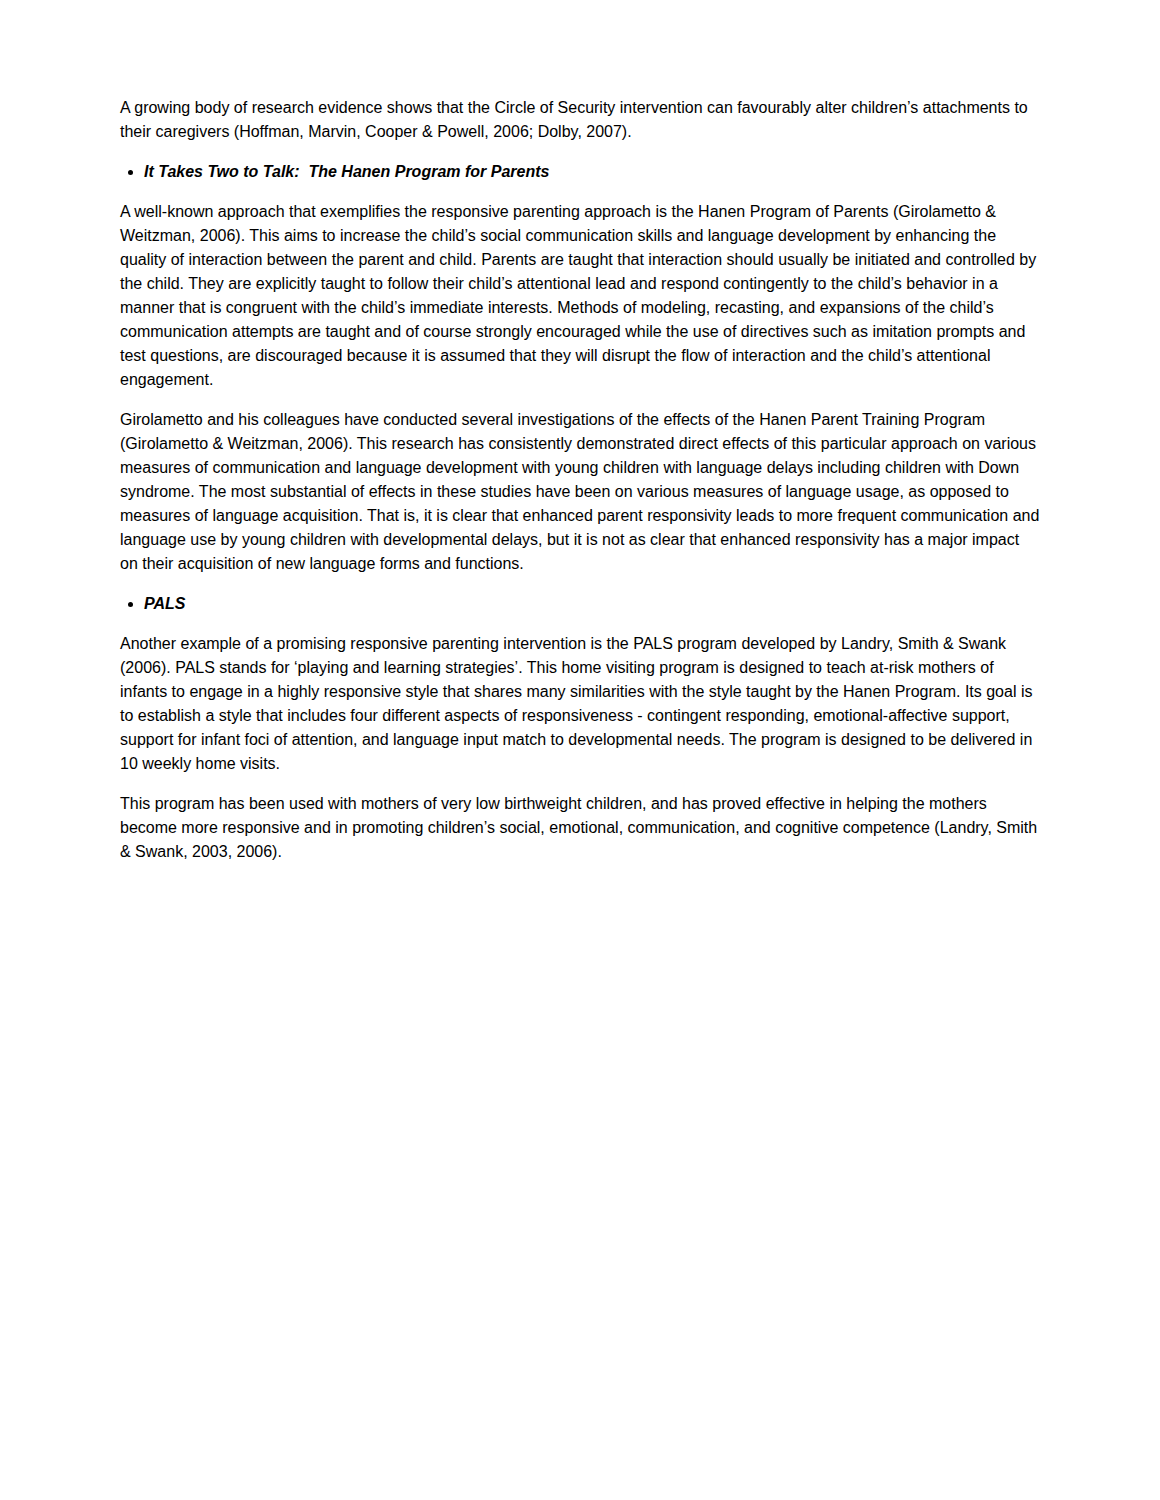A growing body of research evidence shows that the Circle of Security intervention can favourably alter children’s attachments to their caregivers (Hoffman, Marvin, Cooper & Powell, 2006; Dolby, 2007).
It Takes Two to Talk: The Hanen Program for Parents
A well-known approach that exemplifies the responsive parenting approach is the Hanen Program of Parents (Girolametto & Weitzman, 2006). This aims to increase the child’s social communication skills and language development by enhancing the quality of interaction between the parent and child. Parents are taught that interaction should usually be initiated and controlled by the child. They are explicitly taught to follow their child’s attentional lead and respond contingently to the child’s behavior in a manner that is congruent with the child’s immediate interests. Methods of modeling, recasting, and expansions of the child’s communication attempts are taught and of course strongly encouraged while the use of directives such as imitation prompts and test questions, are discouraged because it is assumed that they will disrupt the flow of interaction and the child’s attentional engagement.
Girolametto and his colleagues have conducted several investigations of the effects of the Hanen Parent Training Program (Girolametto & Weitzman, 2006). This research has consistently demonstrated direct effects of this particular approach on various measures of communication and language development with young children with language delays including children with Down syndrome. The most substantial of effects in these studies have been on various measures of language usage, as opposed to measures of language acquisition. That is, it is clear that enhanced parent responsivity leads to more frequent communication and language use by young children with developmental delays, but it is not as clear that enhanced responsivity has a major impact on their acquisition of new language forms and functions.
PALS
Another example of a promising responsive parenting intervention is the PALS program developed by Landry, Smith & Swank (2006). PALS stands for ‘playing and learning strategies’. This home visiting program is designed to teach at-risk mothers of infants to engage in a highly responsive style that shares many similarities with the style taught by the Hanen Program. Its goal is to establish a style that includes four different aspects of responsiveness - contingent responding, emotional-affective support, support for infant foci of attention, and language input match to developmental needs. The program is designed to be delivered in 10 weekly home visits.
This program has been used with mothers of very low birthweight children, and has proved effective in helping the mothers become more responsive and in promoting children’s social, emotional, communication, and cognitive competence (Landry, Smith & Swank, 2003, 2006).